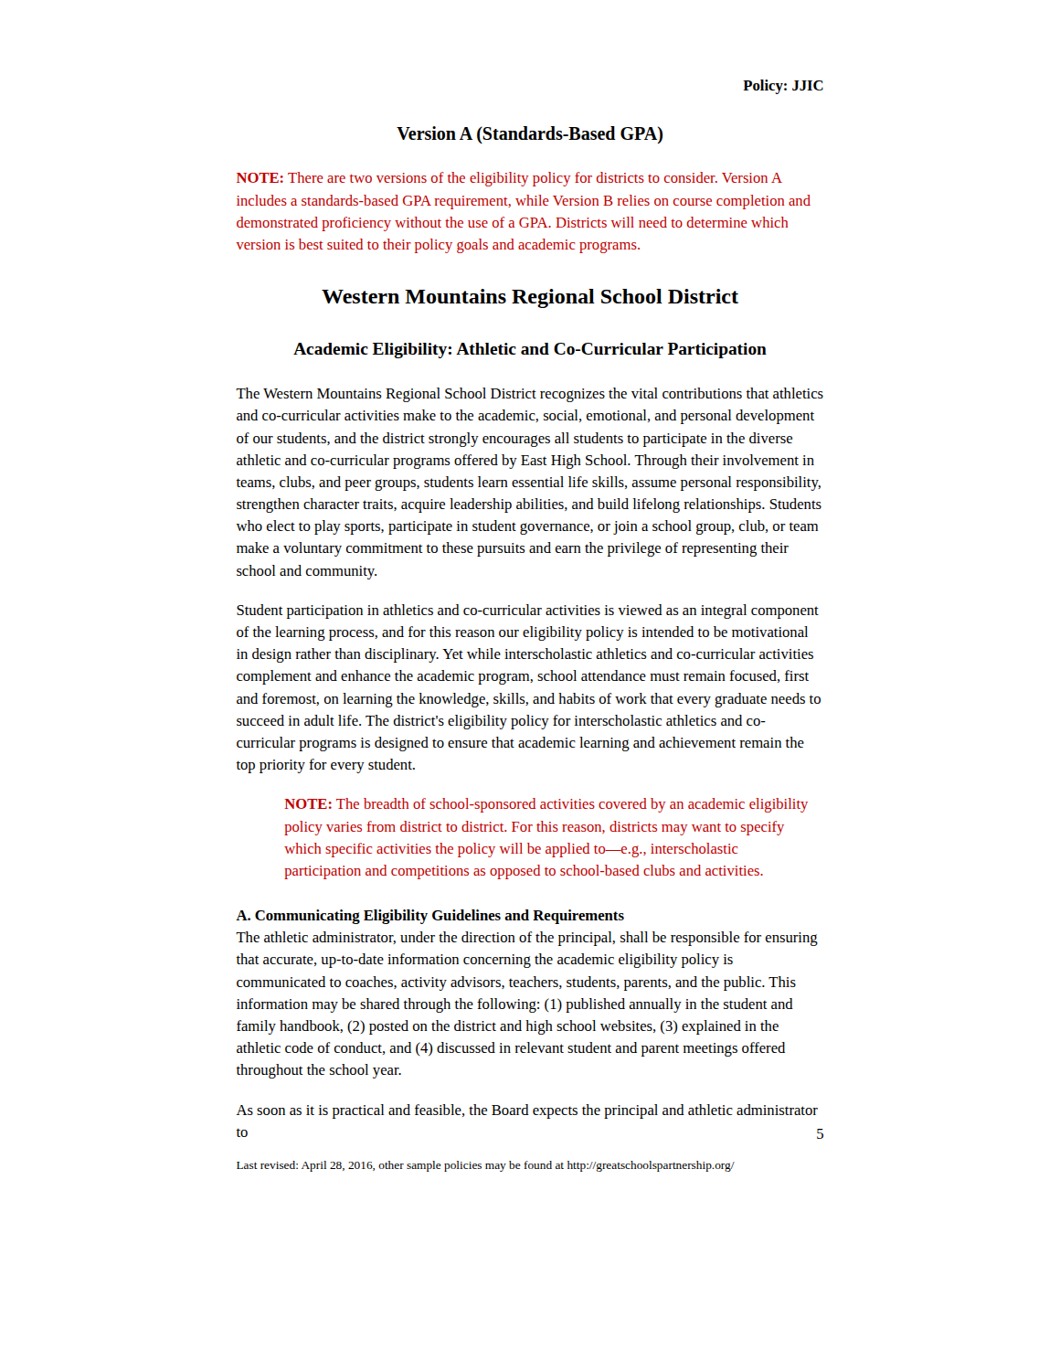Policy: JJIC
Version A (Standards-Based GPA)
NOTE: There are two versions of the eligibility policy for districts to consider. Version A includes a standards-based GPA requirement, while Version B relies on course completion and demonstrated proficiency without the use of a GPA. Districts will need to determine which version is best suited to their policy goals and academic programs.
Western Mountains Regional School District
Academic Eligibility: Athletic and Co-Curricular Participation
The Western Mountains Regional School District recognizes the vital contributions that athletics and co-curricular activities make to the academic, social, emotional, and personal development of our students, and the district strongly encourages all students to participate in the diverse athletic and co-curricular programs offered by East High School. Through their involvement in teams, clubs, and peer groups, students learn essential life skills, assume personal responsibility, strengthen character traits, acquire leadership abilities, and build lifelong relationships. Students who elect to play sports, participate in student governance, or join a school group, club, or team make a voluntary commitment to these pursuits and earn the privilege of representing their school and community.
Student participation in athletics and co-curricular activities is viewed as an integral component of the learning process, and for this reason our eligibility policy is intended to be motivational in design rather than disciplinary. Yet while interscholastic athletics and co-curricular activities complement and enhance the academic program, school attendance must remain focused, first and foremost, on learning the knowledge, skills, and habits of work that every graduate needs to succeed in adult life. The district's eligibility policy for interscholastic athletics and co-curricular programs is designed to ensure that academic learning and achievement remain the top priority for every student.
NOTE: The breadth of school-sponsored activities covered by an academic eligibility policy varies from district to district. For this reason, districts may want to specify which specific activities the policy will be applied to—e.g., interscholastic participation and competitions as opposed to school-based clubs and activities.
A. Communicating Eligibility Guidelines and Requirements
The athletic administrator, under the direction of the principal, shall be responsible for ensuring that accurate, up-to-date information concerning the academic eligibility policy is communicated to coaches, activity advisors, teachers, students, parents, and the public. This information may be shared through the following: (1) published annually in the student and family handbook, (2) posted on the district and high school websites, (3) explained in the athletic code of conduct, and (4) discussed in relevant student and parent meetings offered throughout the school year.
As soon as it is practical and feasible, the Board expects the principal and athletic administrator to
5
Last revised: April 28, 2016, other sample policies may be found at http://greatschoolspartnership.org/